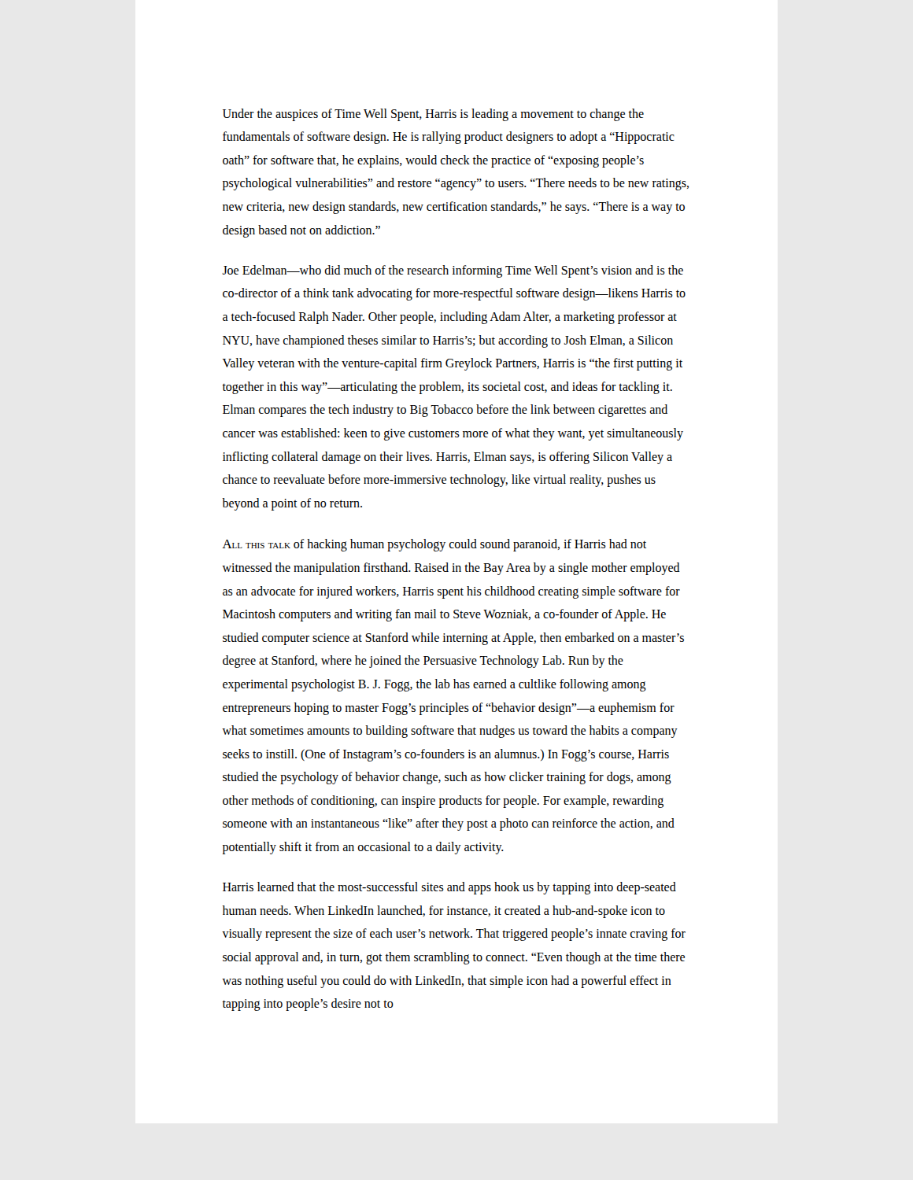Under the auspices of Time Well Spent, Harris is leading a movement to change the fundamentals of software design. He is rallying product designers to adopt a “Hippocratic oath” for software that, he explains, would check the practice of “exposing people’s psychological vulnerabilities” and restore “agency” to users. “There needs to be new ratings, new criteria, new design standards, new certification standards,” he says. “There is a way to design based not on addiction.”
Joe Edelman—who did much of the research informing Time Well Spent’s vision and is the co-director of a think tank advocating for more-respectful software design—likens Harris to a tech-focused Ralph Nader. Other people, including Adam Alter, a marketing professor at NYU, have championed theses similar to Harris’s; but according to Josh Elman, a Silicon Valley veteran with the venture-capital firm Greylock Partners, Harris is “the first putting it together in this way”—articulating the problem, its societal cost, and ideas for tackling it. Elman compares the tech industry to Big Tobacco before the link between cigarettes and cancer was established: keen to give customers more of what they want, yet simultaneously inflicting collateral damage on their lives. Harris, Elman says, is offering Silicon Valley a chance to reevaluate before more-immersive technology, like virtual reality, pushes us beyond a point of no return.
All this talk of hacking human psychology could sound paranoid, if Harris had not witnessed the manipulation firsthand. Raised in the Bay Area by a single mother employed as an advocate for injured workers, Harris spent his childhood creating simple software for Macintosh computers and writing fan mail to Steve Wozniak, a co-founder of Apple. He studied computer science at Stanford while interning at Apple, then embarked on a master’s degree at Stanford, where he joined the Persuasive Technology Lab. Run by the experimental psychologist B. J. Fogg, the lab has earned a cultlike following among entrepreneurs hoping to master Fogg’s principles of “behavior design”—a euphemism for what sometimes amounts to building software that nudges us toward the habits a company seeks to instill. (One of Instagram’s co-founders is an alumnus.) In Fogg’s course, Harris studied the psychology of behavior change, such as how clicker training for dogs, among other methods of conditioning, can inspire products for people. For example, rewarding someone with an instantaneous “like” after they post a photo can reinforce the action, and potentially shift it from an occasional to a daily activity.
Harris learned that the most-successful sites and apps hook us by tapping into deep-seated human needs. When LinkedIn launched, for instance, it created a hub-and-spoke icon to visually represent the size of each user’s network. That triggered people’s innate craving for social approval and, in turn, got them scrambling to connect. “Even though at the time there was nothing useful you could do with LinkedIn, that simple icon had a powerful effect in tapping into people’s desire not to